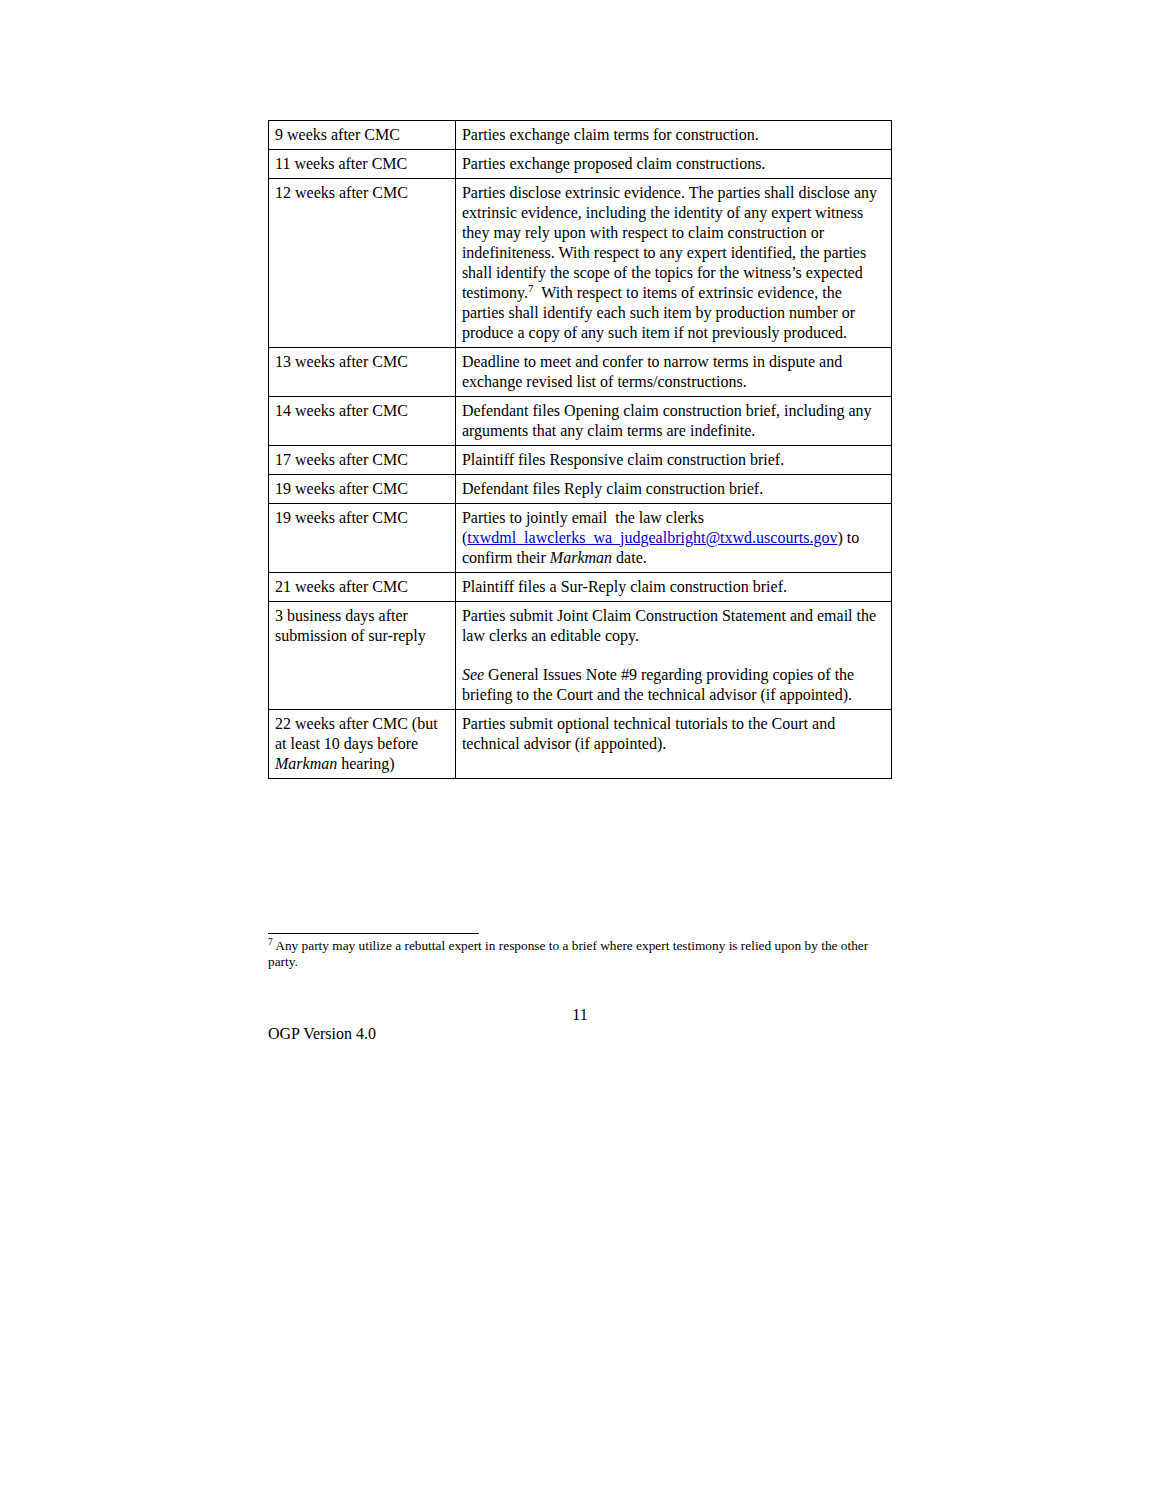| 9 weeks after CMC | Parties exchange claim terms for construction. |
| 11 weeks after CMC | Parties exchange proposed claim constructions. |
| 12 weeks after CMC | Parties disclose extrinsic evidence. The parties shall disclose any extrinsic evidence, including the identity of any expert witness they may rely upon with respect to claim construction or indefiniteness. With respect to any expert identified, the parties shall identify the scope of the topics for the witness’s expected testimony. 7 With respect to items of extrinsic evidence, the parties shall identify each such item by production number or produce a copy of any such item if not previously produced. |
| 13 weeks after CMC | Deadline to meet and confer to narrow terms in dispute and exchange revised list of terms/constructions. |
| 14 weeks after CMC | Defendant files Opening claim construction brief, including any arguments that any claim terms are indefinite. |
| 17 weeks after CMC | Plaintiff files Responsive claim construction brief. |
| 19 weeks after CMC | Defendant files Reply claim construction brief. |
| 19 weeks after CMC | Parties to jointly email the law clerks ( txwdml_lawclerks_wa_judgealbright@txwd.uscourts.gov ) to confirm their Markman date. |
| 21 weeks after CMC | Plaintiff files a Sur-Reply claim construction brief. |
| 3 business days after submission of sur-reply | Parties submit Joint Claim Construction Statement and email the law clerks an editable copy. See General Issues Note #9 regarding providing copies of the briefing to the Court and the technical advisor (if appointed). |
| 22 weeks after CMC (but at least 10 days before Markman hearing) | Parties submit optional technical tutorials to the Court and technical advisor (if appointed). |
7 Any party may utilize a rebuttal expert in response to a brief where expert testimony is relied upon by the other party.
11
OGP Version 4.0